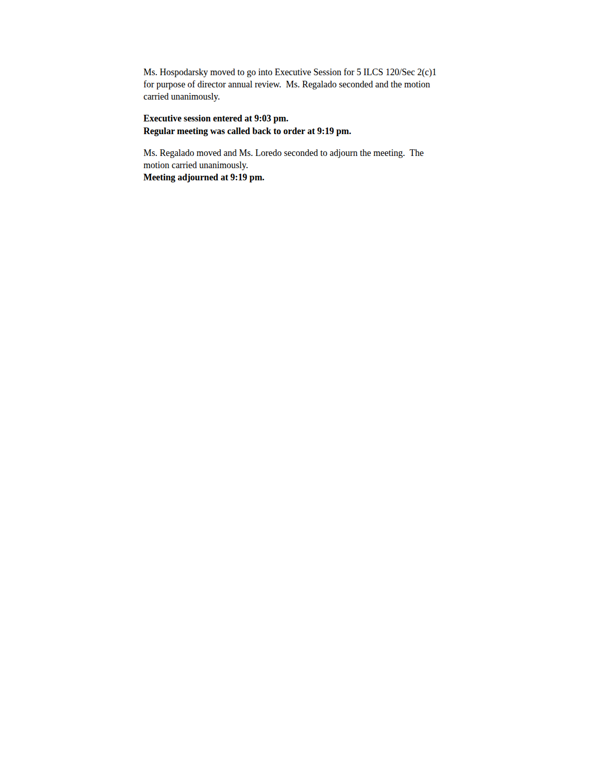Ms. Hospodarsky moved to go into Executive Session for 5 ILCS 120/Sec 2(c)1 for purpose of director annual review. Ms. Regalado seconded and the motion carried unanimously.
Executive session entered at 9:03 pm.
Regular meeting was called back to order at 9:19 pm.
Ms. Regalado moved and Ms. Loredo seconded to adjourn the meeting. The motion carried unanimously.
Meeting adjourned at 9:19 pm.